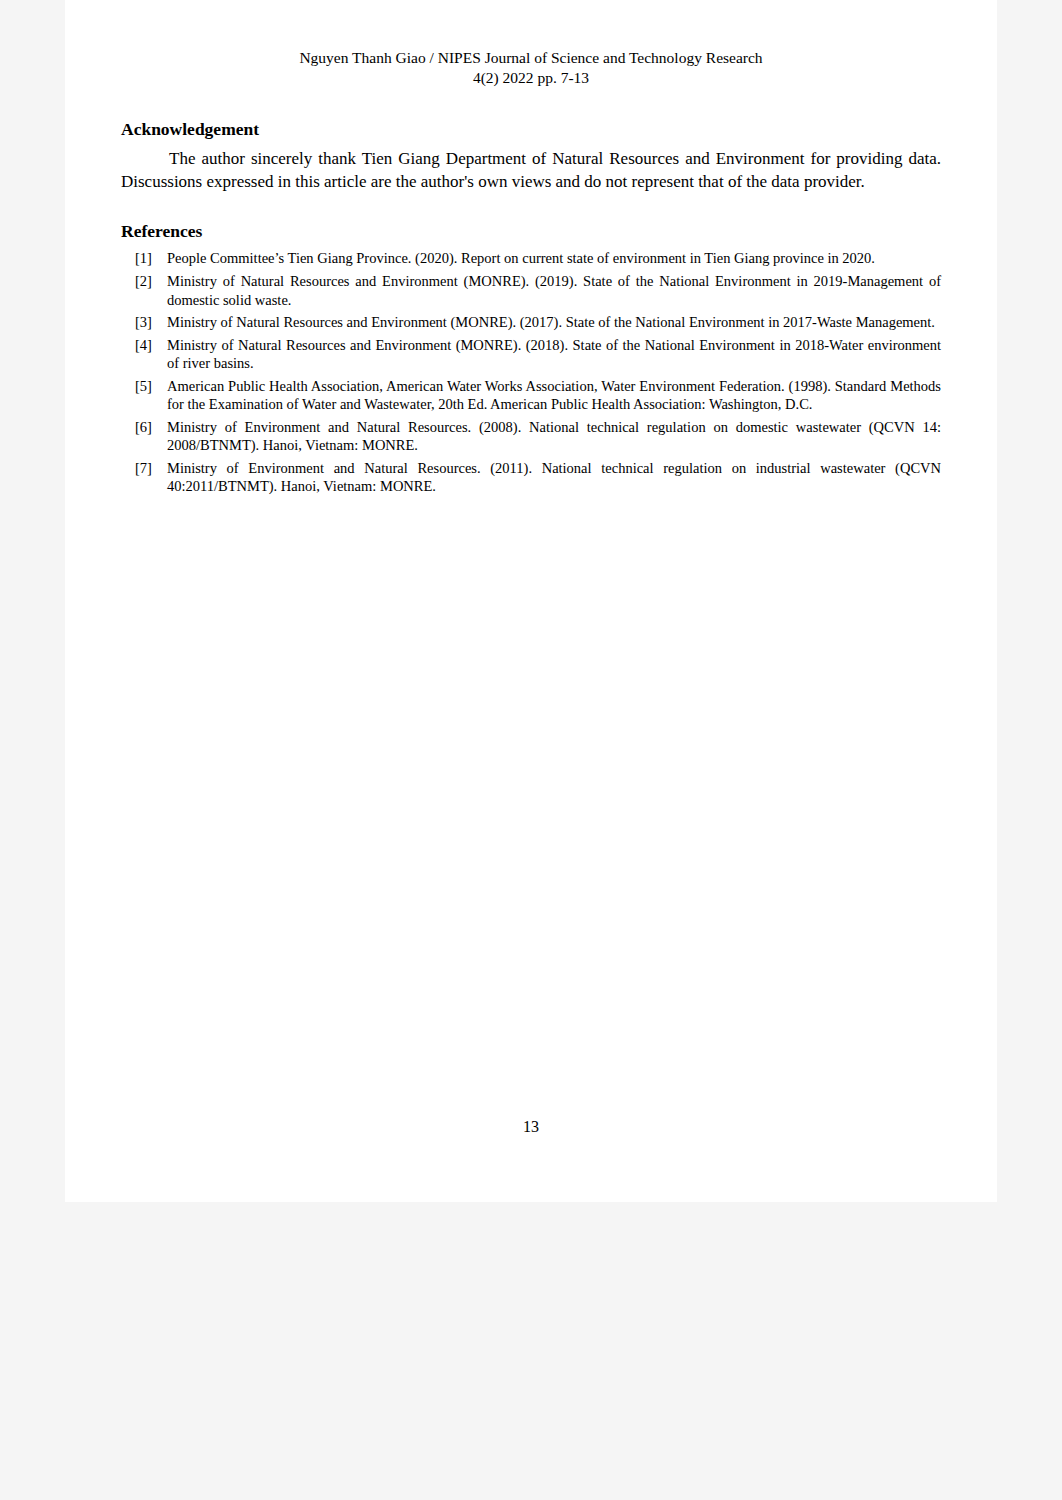Nguyen Thanh Giao / NIPES Journal of Science and Technology Research
4(2) 2022 pp. 7-13
Acknowledgement
The author sincerely thank Tien Giang Department of Natural Resources and Environment for providing data. Discussions expressed in this article are the author's own views and do not represent that of the data provider.
References
People Committee’s Tien Giang Province. (2020). Report on current state of environment in Tien Giang province in 2020.
Ministry of Natural Resources and Environment (MONRE). (2019). State of the National Environment in 2019-Management of domestic solid waste.
Ministry of Natural Resources and Environment (MONRE). (2017). State of the National Environment in 2017-Waste Management.
Ministry of Natural Resources and Environment (MONRE). (2018). State of the National Environment in 2018-Water environment of river basins.
American Public Health Association, American Water Works Association, Water Environment Federation. (1998). Standard Methods for the Examination of Water and Wastewater, 20th Ed. American Public Health Association: Washington, D.C.
Ministry of Environment and Natural Resources. (2008). National technical regulation on domestic wastewater (QCVN 14: 2008/BTNMT). Hanoi, Vietnam: MONRE.
Ministry of Environment and Natural Resources. (2011). National technical regulation on industrial wastewater (QCVN 40:2011/BTNMT). Hanoi, Vietnam: MONRE.
13